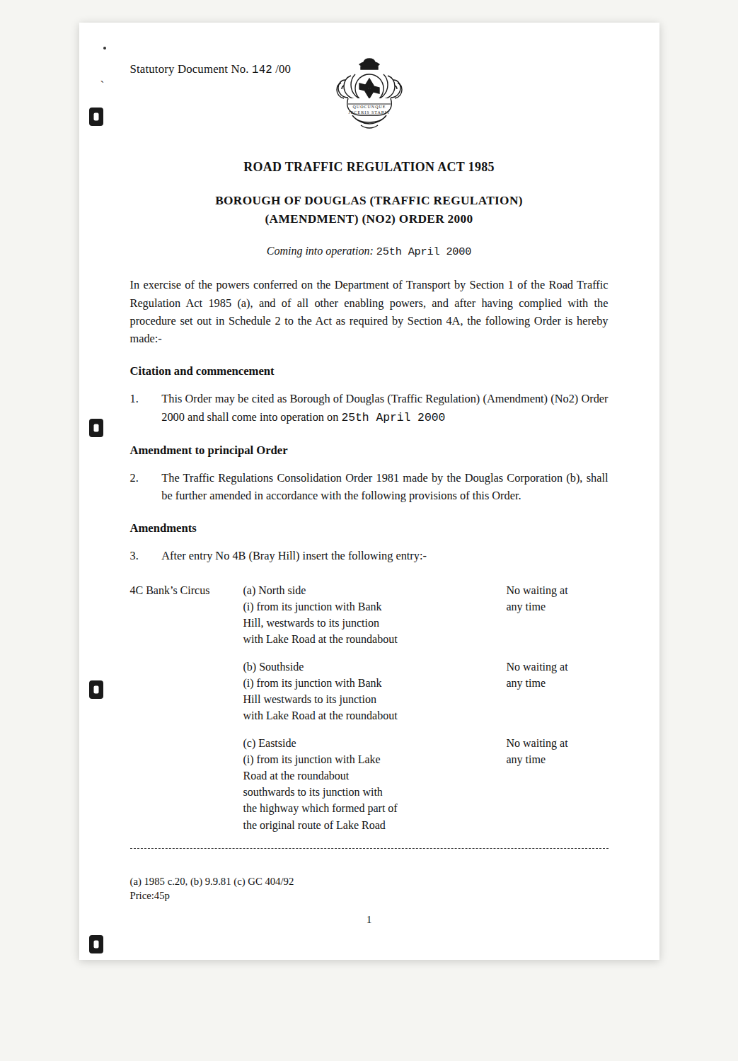`
Statutory Document No. 142 /00
QUOCUNQUE JECERIS STABIT
Road Traffic Regulation Act 1985
Borough of Douglas (Traffic Regulation)
(Amendment) (No2) Order 2000
Coming into operation: 25th April 2000
In exercise of the powers conferred on the Department of Transport by Section 1 of the Road Traffic Regulation Act 1985 (a), and of all other enabling powers, and after having complied with the procedure set out in Schedule 2 to the Act as required by Section 4A, the following Order is hereby made:-
Citation and commencement
1.
This Order may be cited as Borough of Douglas (Traffic Regulation) (Amendment) (No2) Order 2000 and shall come into operation on 25th April 2000
Amendment to principal Order
2.
The Traffic Regulations Consolidation Order 1981 made by the Douglas Corporation (b), shall be further amended in accordance with the following provisions of this Order.
Amendments
3.
After entry No 4B (Bray Hill) insert the following entry:-
| 4C Bank’s Circus | (a) North side (i) from its junction with Bank Hill, westwards to its junction with Lake Road at the roundabout | No waiting at any time |
| | (b) Southside (i) from its junction with Bank Hill westwards to its junction with Lake Road at the roundabout | No waiting at any time |
| | (c) Eastside (i) from its junction with Lake Road at the roundabout southwards to its junction with the highway which formed part of the original route of Lake Road | No waiting at any time |
(a) 1985 c.20, (b) 9.9.81 (c) GC 404/92
Price:45p
1